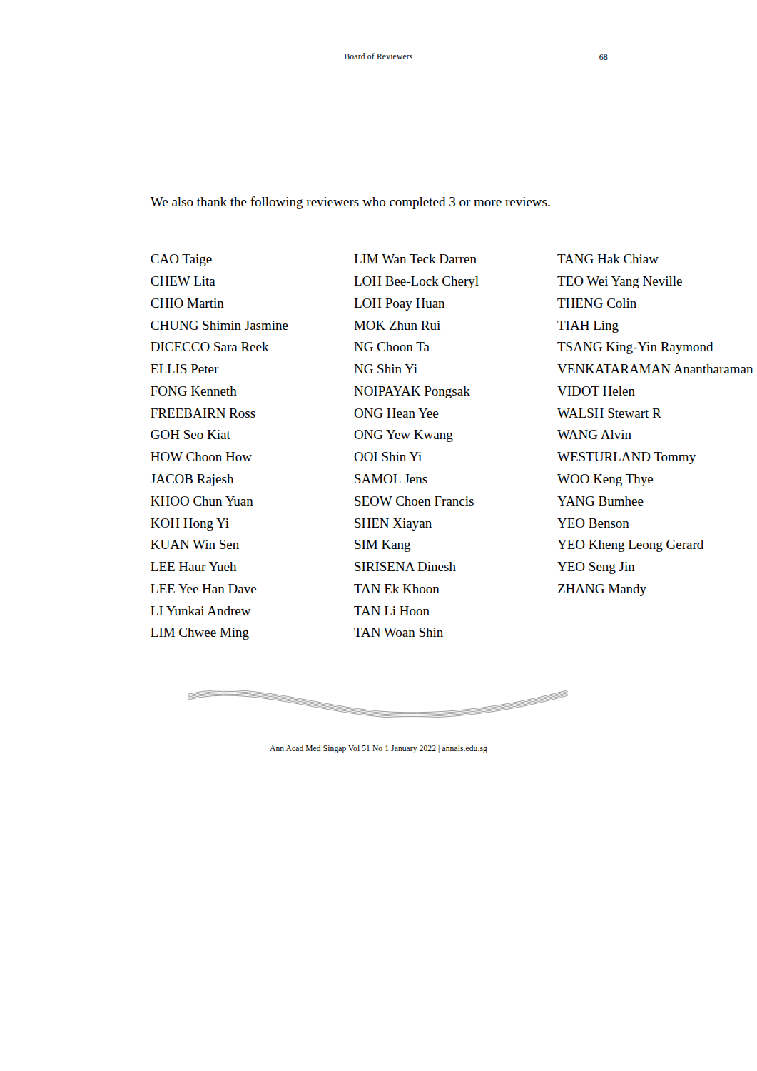Board of Reviewers 68
We also thank the following reviewers who completed 3 or more reviews.
CAO Taige
CHEW Lita
CHIO Martin
CHUNG Shimin Jasmine
DICECCO Sara Reek
ELLIS Peter
FONG Kenneth
FREEBAIRN Ross
GOH Seo Kiat
HOW Choon How
JACOB Rajesh
KHOO Chun Yuan
KOH Hong Yi
KUAN Win Sen
LEE Haur Yueh
LEE Yee Han Dave
LI Yunkai Andrew
LIM Chwee Ming
LIM Wan Teck Darren
LOH Bee-Lock Cheryl
LOH Poay Huan
MOK Zhun Rui
NG Choon Ta
NG Shin Yi
NOIPAYAK Pongsak
ONG Hean Yee
ONG Yew Kwang
OOI Shin Yi
SAMOL Jens
SEOW Choen Francis
SHEN Xiayan
SIM Kang
SIRISENA Dinesh
TAN Ek Khoon
TAN Li Hoon
TAN Woan Shin
TANG Hak Chiaw
TEO Wei Yang Neville
THENG Colin
TIAH Ling
TSANG King-Yin Raymond
VENKATARAMAN Anantharaman
VIDOT Helen
WALSH Stewart R
WANG Alvin
WESTURLAND Tommy
WOO Keng Thye
YANG Bumhee
YEO Benson
YEO Kheng Leong Gerard
YEO Seng Jin
ZHANG Mandy
Ann Acad Med Singap Vol 51 No 1 January 2022 | annals.edu.sg